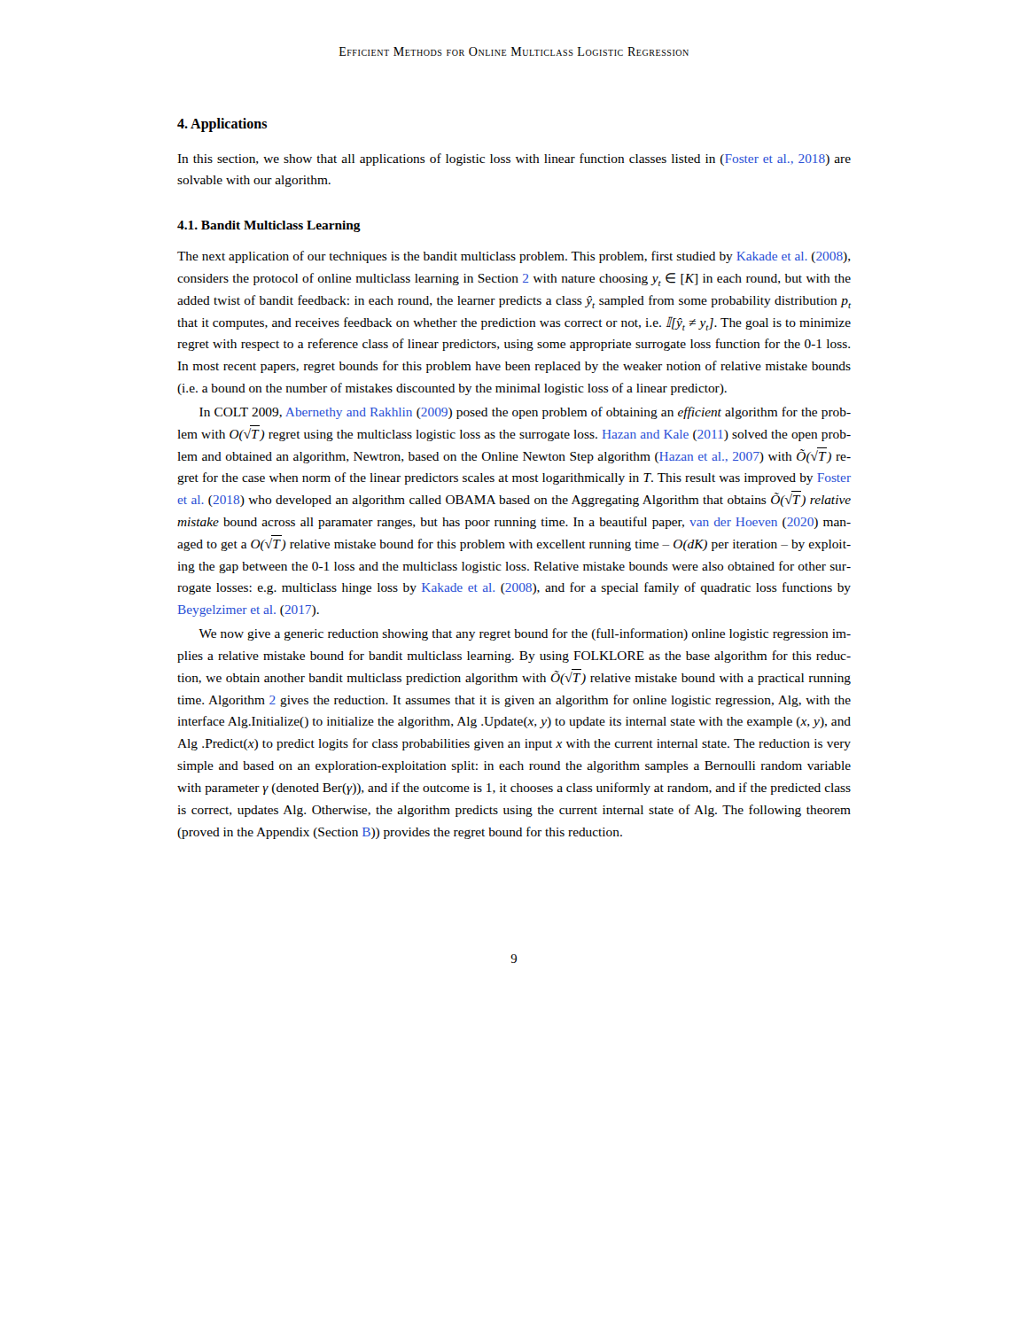Efficient Methods for Online Multiclass Logistic Regression
4. Applications
In this section, we show that all applications of logistic loss with linear function classes listed in (Foster et al., 2018) are solvable with our algorithm.
4.1. Bandit Multiclass Learning
The next application of our techniques is the bandit multiclass problem. This problem, first studied by Kakade et al. (2008), considers the protocol of online multiclass learning in Section 2 with nature choosing yt ∈ [K] in each round, but with the added twist of bandit feedback: in each round, the learner predicts a class ŷt sampled from some probability distribution pt that it computes, and receives feedback on whether the prediction was correct or not, i.e. 𝕀[ŷt ≠ yt]. The goal is to minimize regret with respect to a reference class of linear predictors, using some appropriate surrogate loss function for the 0-1 loss. In most recent papers, regret bounds for this problem have been replaced by the weaker notion of relative mistake bounds (i.e. a bound on the number of mistakes discounted by the minimal logistic loss of a linear predictor).
In COLT 2009, Abernethy and Rakhlin (2009) posed the open problem of obtaining an efficient algorithm for the problem with O(√T) regret using the multiclass logistic loss as the surrogate loss. Hazan and Kale (2011) solved the open problem and obtained an algorithm, Newtron, based on the Online Newton Step algorithm (Hazan et al., 2007) with Õ(√T) regret for the case when norm of the linear predictors scales at most logarithmically in T. This result was improved by Foster et al. (2018) who developed an algorithm called OBAMA based on the Aggregating Algorithm that obtains Õ(√T) relative mistake bound across all paramater ranges, but has poor running time. In a beautiful paper, van der Hoeven (2020) managed to get a O(√T) relative mistake bound for this problem with excellent running time – O(dK) per iteration – by exploiting the gap between the 0-1 loss and the multiclass logistic loss. Relative mistake bounds were also obtained for other surrogate losses: e.g. multiclass hinge loss by Kakade et al. (2008), and for a special family of quadratic loss functions by Beygelzimer et al. (2017).
We now give a generic reduction showing that any regret bound for the (full-information) online logistic regression implies a relative mistake bound for bandit multiclass learning. By using FOLKLORE as the base algorithm for this reduction, we obtain another bandit multiclass prediction algorithm with Õ(√T) relative mistake bound with a practical running time. Algorithm 2 gives the reduction. It assumes that it is given an algorithm for online logistic regression, Alg, with the interface Alg.Initialize() to initialize the algorithm, Alg .Update(x, y) to update its internal state with the example (x, y), and Alg .Predict(x) to predict logits for class probabilities given an input x with the current internal state. The reduction is very simple and based on an exploration-exploitation split: in each round the algorithm samples a Bernoulli random variable with parameter γ (denoted Ber(γ)), and if the outcome is 1, it chooses a class uniformly at random, and if the predicted class is correct, updates Alg. Otherwise, the algorithm predicts using the current internal state of Alg. The following theorem (proved in the Appendix (Section B)) provides the regret bound for this reduction.
9